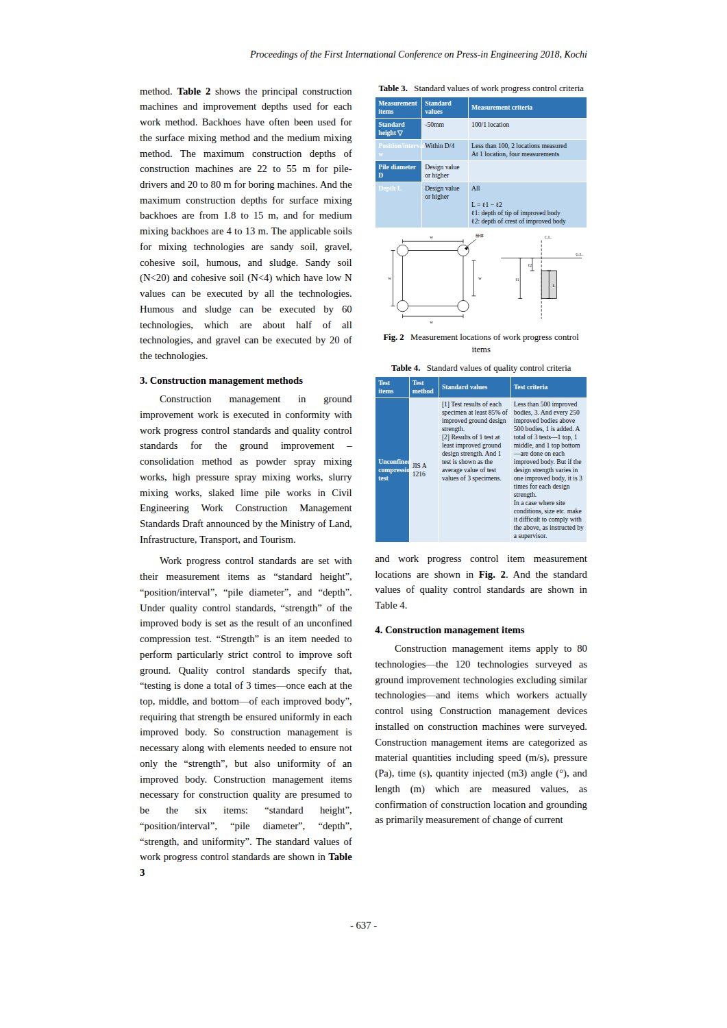Proceedings of the First International Conference on Press-in Engineering 2018, Kochi
method. Table 2 shows the principal construction machines and improvement depths used for each work method. Backhoes have often been used for the surface mixing method and the medium mixing method. The maximum construction depths of construction machines are 22 to 55 m for pile-drivers and 20 to 80 m for boring machines. And the maximum construction depths for surface mixing backhoes are from 1.8 to 15 m, and for medium mixing backhoes are 4 to 13 m. The applicable soils for mixing technologies are sandy soil, gravel, cohesive soil, humous, and sludge. Sandy soil (N<20) and cohesive soil (N<4) which have low N values can be executed by all the technologies. Humous and sludge can be executed by 60 technologies, which are about half of all technologies, and gravel can be executed by 20 of the technologies.
3. Construction management methods
Construction management in ground improvement work is executed in conformity with work progress control standards and quality control standards for the ground improvement – consolidation method as powder spray mixing works, high pressure spray mixing works, slurry mixing works, slaked lime pile works in Civil Engineering Work Construction Management Standards Draft announced by the Ministry of Land, Infrastructure, Transport, and Tourism.
Work progress control standards are set with their measurement items as “standard height”, “position/interval”, “pile diameter”, and “depth”. Under quality control standards, “strength” of the improved body is set as the result of an unconfined compression test. “Strength” is an item needed to perform particularly strict control to improve soft ground. Quality control standards specify that, “testing is done a total of 3 times—once each at the top, middle, and bottom—of each improved body”, requiring that strength be ensured uniformly in each improved body. So construction management is necessary along with elements needed to ensure not only the “strength”, but also uniformity of an improved body. Construction management items necessary for construction quality are presumed to be the six items: “standard height”, “position/interval”, “pile diameter”, “depth”, “strength, and uniformity”. The standard values of work progress control standards are shown in Table 3
Table 3. Standard values of work progress control criteria
| Measurement items | Standard values | Measurement criteria |
| --- | --- | --- |
| Standard height ▽ | -50mm | 100/1 location |
| Position/interval w | Within D/4 | Less than 100, 2 locations measured At 1 location, four measurements |
| Pile diameter D | Design value or higher | |
| Depth L | Design value or higher | All L = ℓ1 − ℓ2 ℓ1: depth of tip of improved body ℓ2: depth of crest of improved body |
w w w w 桺体 C.L. G.L. ℓ2 ℓ1 L
Fig. 2 Measurement locations of work progress control items
Table 4. Standard values of quality control criteria
| Test items | Test method | Standard values | Test criteria |
| --- | --- | --- | --- |
| Unconfined compression test | JIS A 1216 | [1] Test results of each specimen at least 85% of improved ground design strength. [2] Results of 1 test at least improved ground design strength. And 1 test is shown as the average value of test values of 3 specimens. | Less than 500 improved bodies, 3. And every 250 improved bodies above 500 bodies, 1 is added. A total of 3 tests—1 top, 1 middle, and 1 top bottom—are done on each improved body. But if the design strength varies in one improved body, it is 3 times for each design strength. In a case where site conditions, size etc. make it difficult to comply with the above, as instructed by a supervisor. |
and work progress control item measurement locations are shown in Fig. 2. And the standard values of quality control standards are shown in Table 4.
4. Construction management items
Construction management items apply to 80 technologies—the 120 technologies surveyed as ground improvement technologies excluding similar technologies—and items which workers actually control using Construction management devices installed on construction machines were surveyed. Construction management items are categorized as material quantities including speed (m/s), pressure (Pa), time (s), quantity injected (m3) angle (°), and length (m) which are measured values, as confirmation of construction location and grounding as primarily measurement of change of current
- 637 -